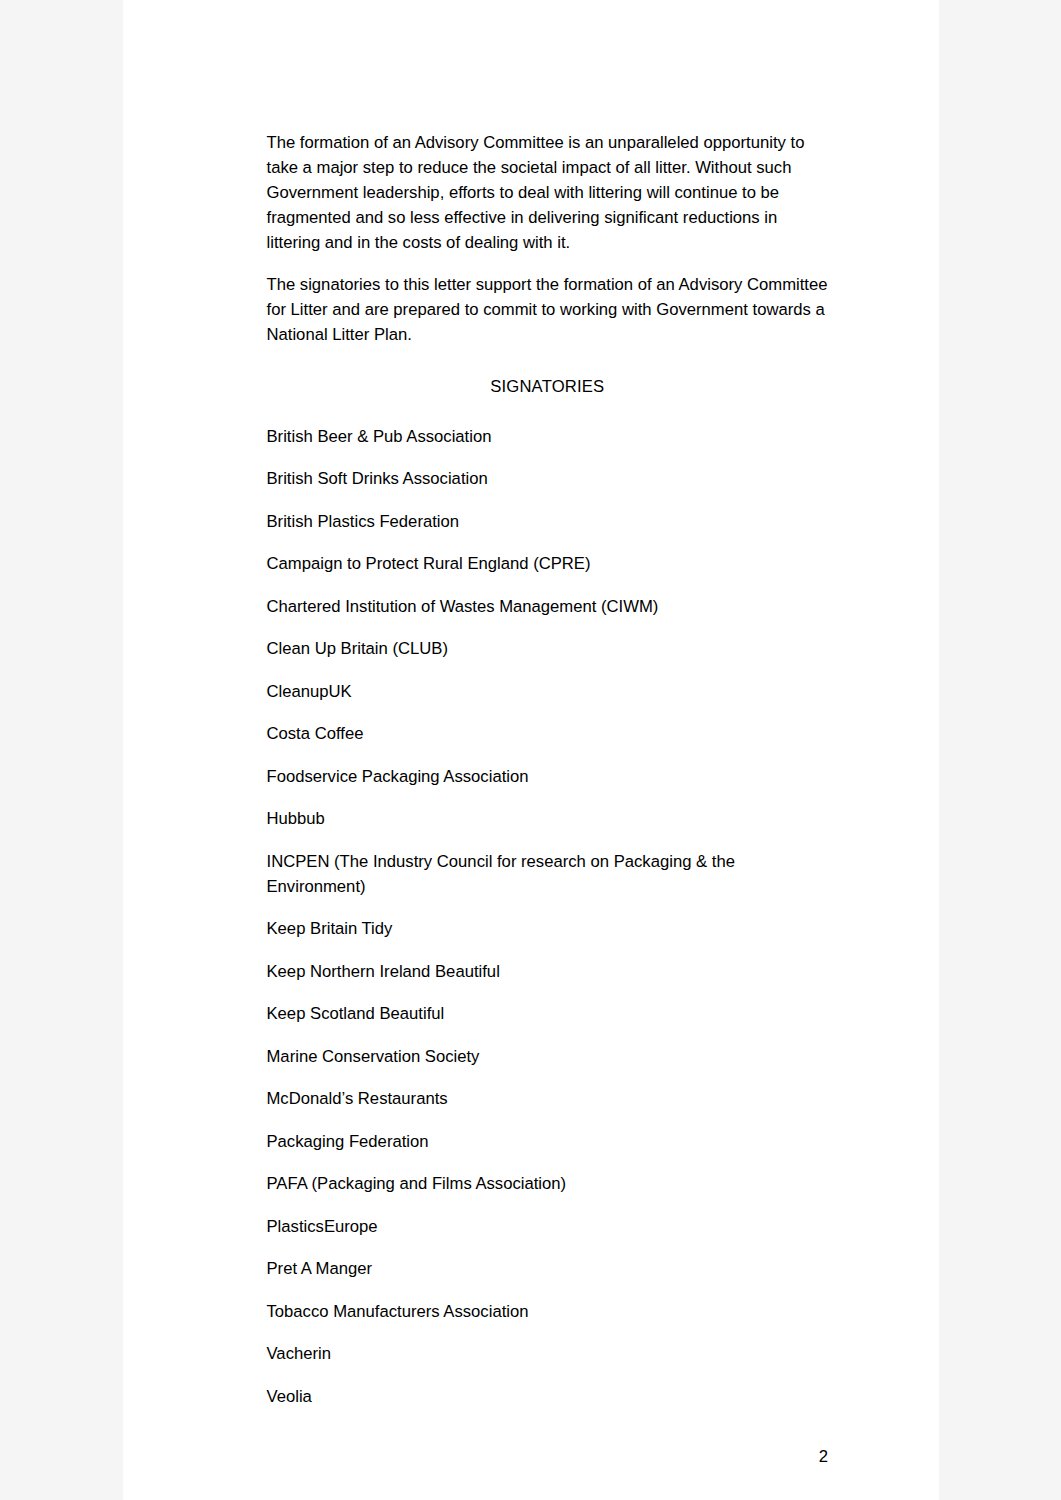The formation of an Advisory Committee is an unparalleled opportunity to take a major step to reduce the societal impact of all litter. Without such Government leadership, efforts to deal with littering will continue to be fragmented and so less effective in delivering significant reductions in littering and in the costs of dealing with it.
The signatories to this letter support the formation of an Advisory Committee for Litter and are prepared to commit to working with Government towards a National Litter Plan.
SIGNATORIES
British Beer & Pub Association
British Soft Drinks Association
British Plastics Federation
Campaign to Protect Rural England (CPRE)
Chartered Institution of Wastes Management (CIWM)
Clean Up Britain (CLUB)
CleanupUK
Costa Coffee
Foodservice Packaging Association
Hubbub
INCPEN (The Industry Council for research on Packaging & the Environment)
Keep Britain Tidy
Keep Northern Ireland Beautiful
Keep Scotland Beautiful
Marine Conservation Society
McDonald’s Restaurants
Packaging Federation
PAFA (Packaging and Films Association)
PlasticsEurope
Pret A Manger
Tobacco Manufacturers Association
Vacherin
Veolia
2